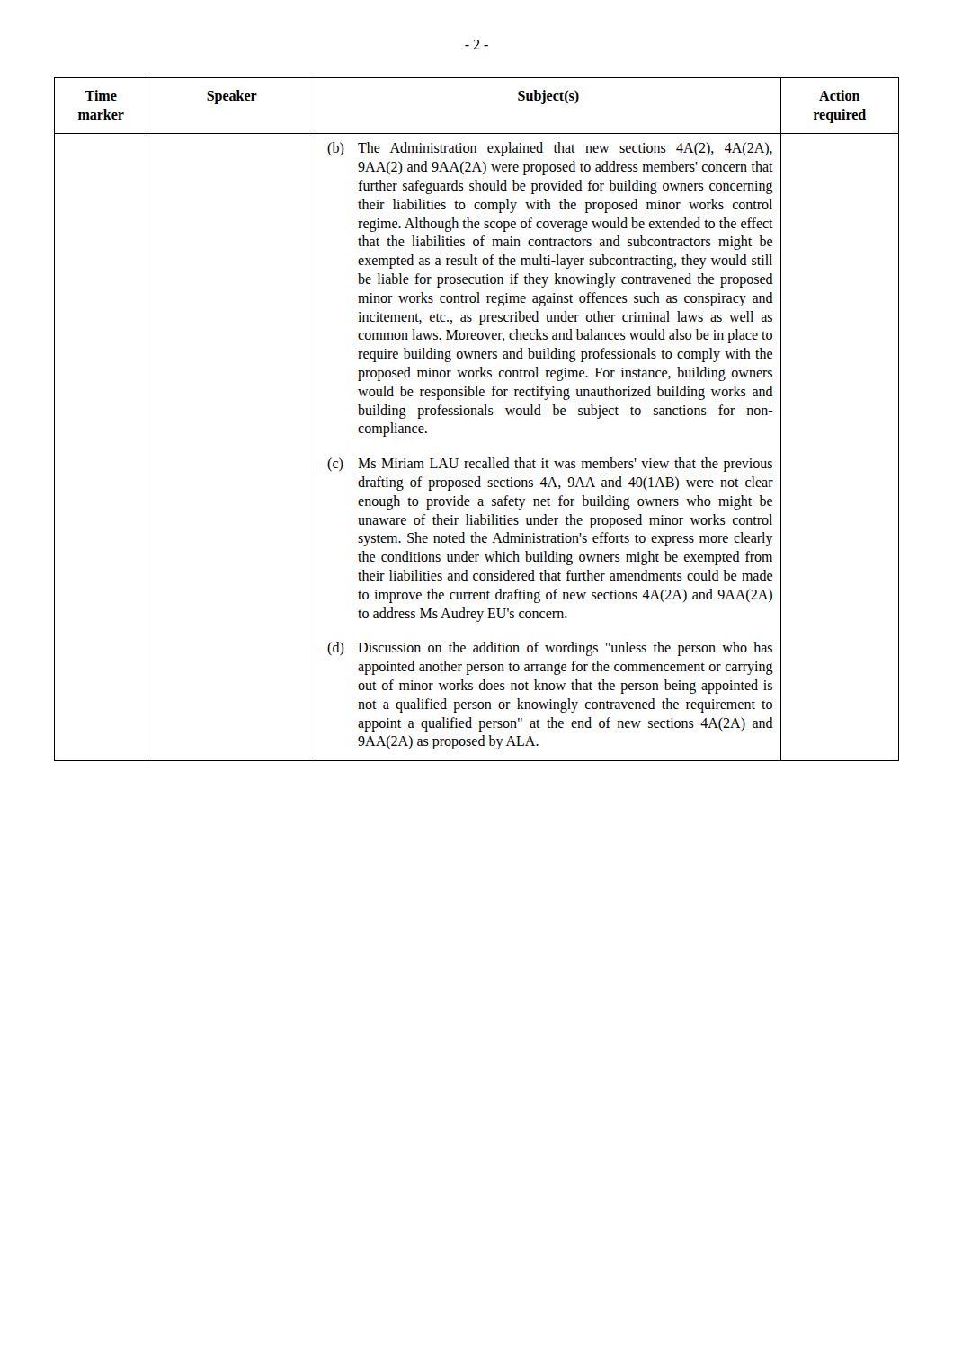- 2 -
| Time marker | Speaker | Subject(s) | Action required |
| --- | --- | --- | --- |
| | | (b) The Administration explained that new sections 4A(2), 4A(2A), 9AA(2) and 9AA(2A) were proposed to address members' concern that further safeguards should be provided for building owners concerning their liabilities to comply with the proposed minor works control regime. Although the scope of coverage would be extended to the effect that the liabilities of main contractors and subcontractors might be exempted as a result of the multi-layer subcontracting, they would still be liable for prosecution if they knowingly contravened the proposed minor works control regime against offences such as conspiracy and incitement, etc., as prescribed under other criminal laws as well as common laws. Moreover, checks and balances would also be in place to require building owners and building professionals to comply with the proposed minor works control regime. For instance, building owners would be responsible for rectifying unauthorized building works and building professionals would be subject to sanctions for non-compliance. (c) Ms Miriam LAU recalled that it was members' view that the previous drafting of proposed sections 4A, 9AA and 40(1AB) were not clear enough to provide a safety net for building owners who might be unaware of their liabilities under the proposed minor works control system. She noted the Administration's efforts to express more clearly the conditions under which building owners might be exempted from their liabilities and considered that further amendments could be made to improve the current drafting of new sections 4A(2A) and 9AA(2A) to address Ms Audrey EU's concern. (d) Discussion on the addition of wordings "unless the person who has appointed another person to arrange for the commencement or carrying out of minor works does not know that the person being appointed is not a qualified person or knowingly contravened the requirement to appoint a qualified person" at the end of new sections 4A(2A) and 9AA(2A) as proposed by ALA. | |